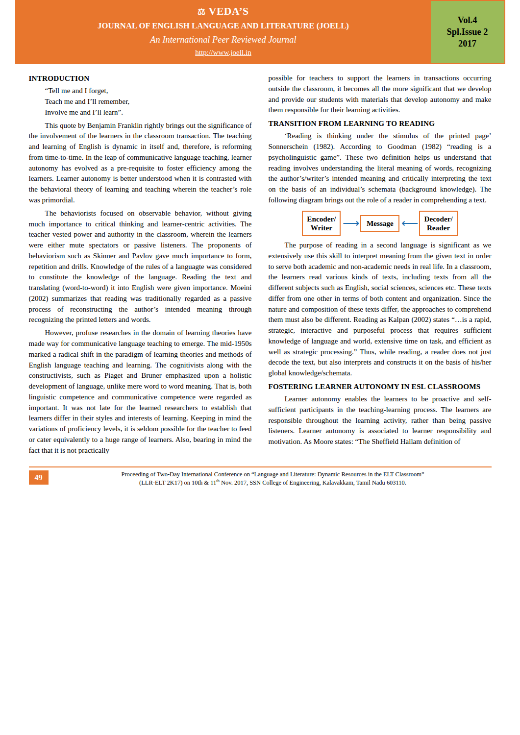⚖VEDA’S
JOURNAL OF ENGLISH LANGUAGE AND LITERATURE (JOELL)
An International Peer Reviewed Journal
http://www.joell.in
Vol.4
Spl.Issue 2
2017
Introduction
“Tell me and I forget,
Teach me and I’ll remember,
Involve me and I’ll learn”.
This quote by Benjamin Franklin rightly brings out the significance of the involvement of the learners in the classroom transaction. The teaching and learning of English is dynamic in itself and, therefore, is reforming from time-to-time. In the leap of communicative language teaching, learner autonomy has evolved as a pre-requisite to foster efficiency among the learners. Learner autonomy is better understood when it is contrasted with the behavioral theory of learning and teaching wherein the teacher’s role was primordial.
The behaviorists focused on observable behavior, without giving much importance to critical thinking and learner-centric activities. The teacher vested power and authority in the classroom, wherein the learners were either mute spectators or passive listeners. The proponents of behaviorism such as Skinner and Pavlov gave much importance to form, repetition and drills. Knowledge of the rules of a languagte was considered to constitute the knowledge of the language. Reading the text and translating (word-to-word) it into English were given importance. Moeini (2002) summarizes that reading was traditionally regarded as a passive process of reconstructing the author’s intended meaning through recognizing the printed letters and words.
However, profuse researches in the domain of learning theories have made way for communicative language teaching to emerge. The mid-1950s marked a radical shift in the paradigm of learning theories and methods of English language teaching and learning. The cognitivists along with the constructivists, such as Piaget and Bruner emphasized upon a holistic development of language, unlike mere word to word meaning. That is, both linguistic competence and communicative competence were regarded as important. It was not late for the learned researchers to establish that learners differ in their styles and interests of learning. Keeping in mind the variations of proficiency levels, it is seldom possible for the teacher to feed or cater equivalently to a huge range of learners. Also, bearing in mind the fact that it is not practically
possible for teachers to support the learners in transactions occurring outside the classroom, it becomes all the more significant that we develop and provide our students with materials that develop autonomy and make them responsible for their learning activities.
Transition from Learning to Reading
‘Reading is thinking under the stimulus of the printed page’ Sonnerschein (1982). According to Goodman (1982) “reading is a psycholinguistic game”. These two definition helps us understand that reading involves understanding the literal meaning of words, recognizing the author’s/writer’s intended meaning and critically interpreting the text on the basis of an individual’s schemata (background knowledge). The following diagram brings out the role of a reader in comprehending a text.
Encoder/
Writer
⟶
Message
⟵
Decoder/
Reader
The purpose of reading in a second language is significant as we extensively use this skill to interpret meaning from the given text in order to serve both academic and non-academic needs in real life. In a classroom, the learners read various kinds of texts, including texts from all the different subjects such as English, social sciences, sciences etc. These texts differ from one other in terms of both content and organization. Since the nature and composition of these texts differ, the approaches to comprehend them must also be different. Reading as Kalpan (2002) states “…is a rapid, strategic, interactive and purposeful process that requires sufficient knowledge of language and world, extensive time on task, and efficient as well as strategic processing.” Thus, while reading, a reader does not just decode the text, but also interprets and constructs it on the basis of his/her global knowledge/schemata.
Fostering Learner Autonomy in ESL Classrooms
Learner autonomy enables the learners to be proactive and self-sufficient participants in the teaching-learning process. The learners are responsible throughout the learning activity, rather than being passive listeners. Learner autonomy is associated to learner responsibility and motivation. As Moore states: “The Sheffield Hallam definition of
49
Proceeding of Two-Day International Conference on “Language and Literature: Dynamic Resources in the ELT Classroom”
(LLR-ELT 2K17) on 10th & 11th Nov. 2017, SSN College of Engineering, Kalavakkam, Tamil Nadu 603110.